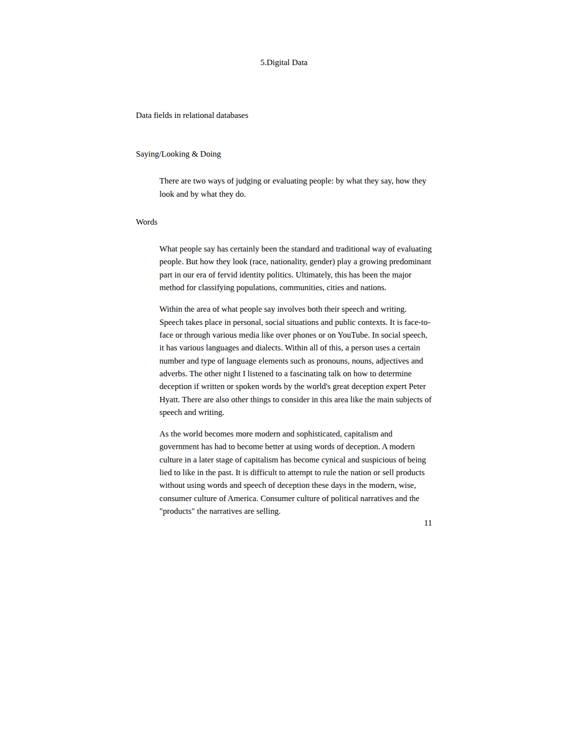5.Digital Data
Data fields in relational databases
Saying/Looking & Doing
There are two ways of judging or evaluating people: by what they say, how they look and by what they do.
Words
What people say has certainly been the standard and traditional way of evaluating people. But how they look (race, nationality, gender) play a growing predominant part in our era of fervid identity politics. Ultimately, this has been the major method for classifying populations, communities, cities and nations.
Within the area of what people say involves both their speech and writing. Speech takes place in personal, social situations and public contexts. It is face-to-face or through various media like over phones or on YouTube. In social speech, it has various languages and dialects. Within all of this, a person uses a certain number and type of language elements such as pronouns, nouns, adjectives and adverbs. The other night I listened to a fascinating talk on how to determine deception if written or spoken words by the world's great deception expert Peter Hyatt. There are also other things to consider in this area like the main subjects of speech and writing.
As the world becomes more modern and sophisticated, capitalism and government has had to become better at using words of deception. A modern culture in a later stage of capitalism has become cynical and suspicious of being lied to like in the past. It is difficult to attempt to rule the nation or sell products without using words and speech of deception these days in the modern, wise, consumer culture of America. Consumer culture of political narratives and the "products" the narratives are selling.
11